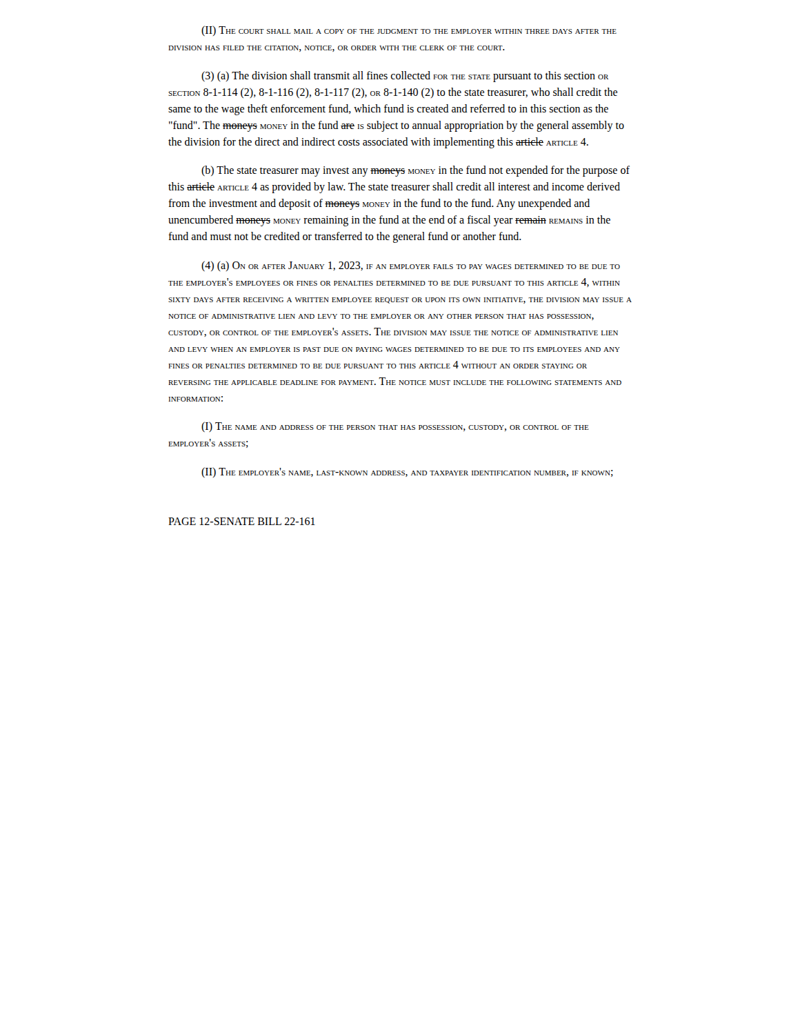(II) The court shall mail a copy of the judgment to the employer within three days after the division has filed the citation, notice, or order with the clerk of the court.
(3) (a) The division shall transmit all fines collected for the state pursuant to this section or section 8-1-114 (2), 8-1-116 (2), 8-1-117 (2), or 8-1-140 (2) to the state treasurer, who shall credit the same to the wage theft enforcement fund, which fund is created and referred to in this section as the "fund". The moneys money in the fund are is subject to annual appropriation by the general assembly to the division for the direct and indirect costs associated with implementing this article article 4.
(b) The state treasurer may invest any moneys money in the fund not expended for the purpose of this article article 4 as provided by law. The state treasurer shall credit all interest and income derived from the investment and deposit of moneys money in the fund to the fund. Any unexpended and unencumbered moneys money remaining in the fund at the end of a fiscal year remain remains in the fund and must not be credited or transferred to the general fund or another fund.
(4) (a) On or after January 1, 2023, if an employer fails to pay wages determined to be due to the employer's employees or fines or penalties determined to be due pursuant to this article 4, within sixty days after receiving a written employee request or upon its own initiative, the division may issue a notice of administrative lien and levy to the employer or any other person that has possession, custody, or control of the employer's assets. The division may issue the notice of administrative lien and levy when an employer is past due on paying wages determined to be due to its employees and any fines or penalties determined to be due pursuant to this article 4 without an order staying or reversing the applicable deadline for payment. The notice must include the following statements and information:
(I) The name and address of the person that has possession, custody, or control of the employer's assets;
(II) The employer's name, last-known address, and taxpayer identification number, if known;
PAGE 12-SENATE BILL 22-161